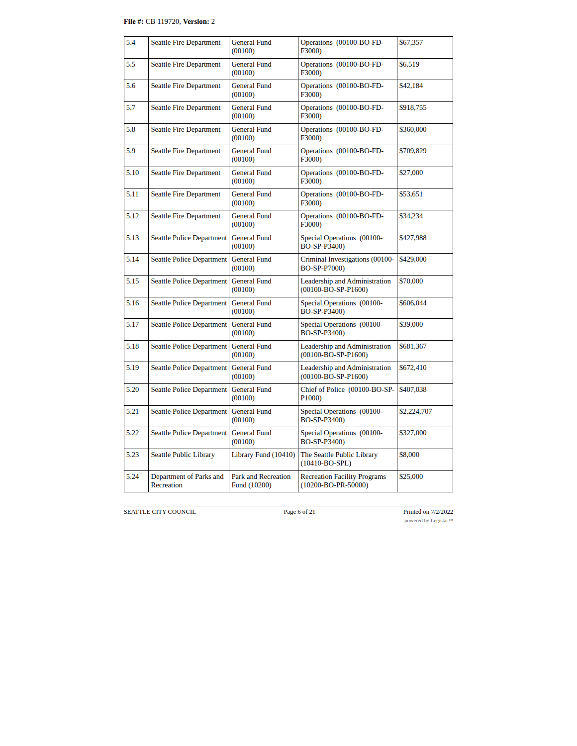File #: CB 119720, Version: 2
| 5.4 | Seattle Fire Department | General Fund (00100) | Operations (00100-BO-FD-F3000) | $67,357 |
| 5.5 | Seattle Fire Department | General Fund (00100) | Operations (00100-BO-FD-F3000) | $6,519 |
| 5.6 | Seattle Fire Department | General Fund (00100) | Operations (00100-BO-FD-F3000) | $42,184 |
| 5.7 | Seattle Fire Department | General Fund (00100) | Operations (00100-BO-FD-F3000) | $918,755 |
| 5.8 | Seattle Fire Department | General Fund (00100) | Operations (00100-BO-FD-F3000) | $360,000 |
| 5.9 | Seattle Fire Department | General Fund (00100) | Operations (00100-BO-FD-F3000) | $709,829 |
| 5.10 | Seattle Fire Department | General Fund (00100) | Operations (00100-BO-FD-F3000) | $27,000 |
| 5.11 | Seattle Fire Department | General Fund (00100) | Operations (00100-BO-FD-F3000) | $53,651 |
| 5.12 | Seattle Fire Department | General Fund (00100) | Operations (00100-BO-FD-F3000) | $34,234 |
| 5.13 | Seattle Police Department | General Fund (00100) | Special Operations (00100-BO-SP-P3400) | $427,988 |
| 5.14 | Seattle Police Department | General Fund (00100) | Criminal Investigations (00100-BO-SP-P7000) | $429,000 |
| 5.15 | Seattle Police Department | General Fund (00100) | Leadership and Administration (00100-BO-SP-P1600) | $70,000 |
| 5.16 | Seattle Police Department | General Fund (00100) | Special Operations (00100-BO-SP-P3400) | $606,044 |
| 5.17 | Seattle Police Department | General Fund (00100) | Special Operations (00100-BO-SP-P3400) | $39,000 |
| 5.18 | Seattle Police Department | General Fund (00100) | Leadership and Administration (00100-BO-SP-P1600) | $681,367 |
| 5.19 | Seattle Police Department | General Fund (00100) | Leadership and Administration (00100-BO-SP-P1600) | $672,410 |
| 5.20 | Seattle Police Department | General Fund (00100) | Chief of Police (00100-BO-SP-P1000) | $407,038 |
| 5.21 | Seattle Police Department | General Fund (00100) | Special Operations (00100-BO-SP-P3400) | $2,224,707 |
| 5.22 | Seattle Police Department | General Fund (00100) | Special Operations (00100-BO-SP-P3400) | $327,000 |
| 5.23 | Seattle Public Library | Library Fund (10410) | The Seattle Public Library (10410-BO-SPL) | $8,000 |
| 5.24 | Department of Parks and Recreation | Park and Recreation Fund (10200) | Recreation Facility Programs (10200-BO-PR-50000) | $25,000 |
SEATTLE CITY COUNCIL
Page 6 of 21
Printed on 7/2/2022 powered by Legistar™